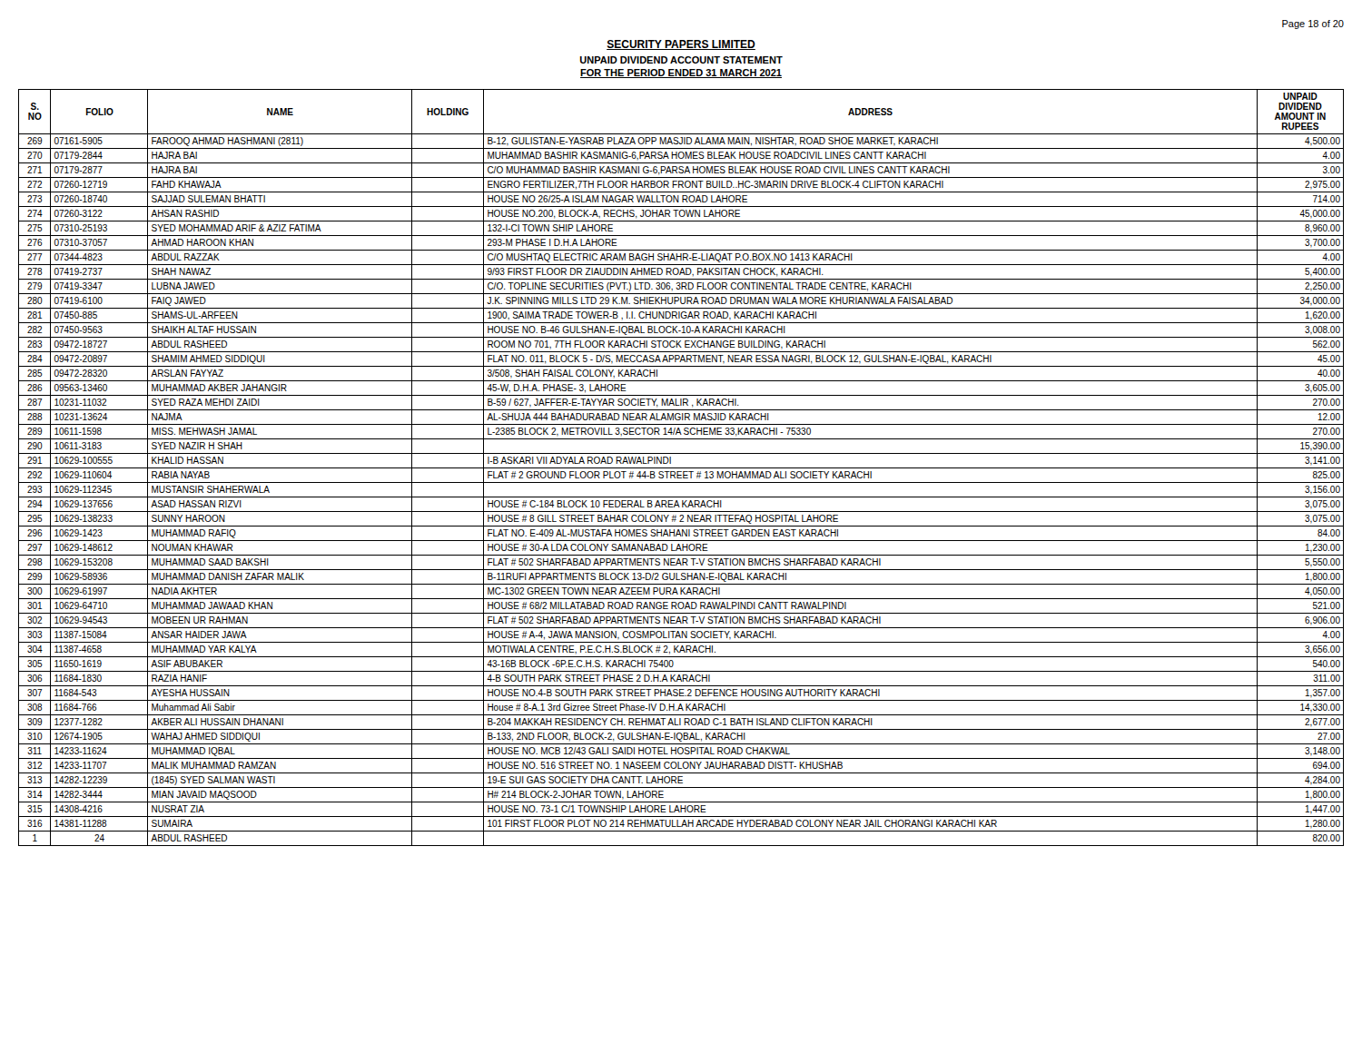Page 18 of 20
SECURITY PAPERS LIMITED
UNPAID DIVIDEND ACCOUNT STATEMENT
FOR THE PERIOD ENDED 31 MARCH 2021
| S. NO | FOLIO | NAME | HOLDING | ADDRESS | UNPAID DIVIDEND AMOUNT IN RUPEES |
| --- | --- | --- | --- | --- | --- |
| 269 | 07161-5905 | FAROOQ AHMAD HASHMANI (2811) | | B-12, GULISTAN-E-YASRAB PLAZA OPP MASJID ALAMA MAIN, NISHTAR, ROAD SHOE MARKET, KARACHI | 4,500.00 |
| 270 | 07179-2844 | HAJRA BAI | | MUHAMMAD BASHIR KASMANIG-6,PARSA HOMES BLEAK HOUSE ROADCIVIL LINES CANTT KARACHI | 4.00 |
| 271 | 07179-2877 | HAJRA BAI | | C/O MUHAMMAD BASHIR KASMANI G-6,PARSA HOMES BLEAK HOUSE ROAD CIVIL LINES CANTT KARACHI | 3.00 |
| 272 | 07260-12719 | FAHD KHAWAJA | | ENGRO FERTILIZER,7TH FLOOR HARBOR FRONT BUILD..HC-3MARIN DRIVE BLOCK-4 CLIFTON KARACHI | 2,975.00 |
| 273 | 07260-18740 | SAJJAD SULEMAN BHATTI | | HOUSE NO 26/25-A ISLAM NAGAR WALLTON ROAD LAHORE | 714.00 |
| 274 | 07260-3122 | AHSAN RASHID | | HOUSE NO.200, BLOCK-A, RECHS, JOHAR TOWN LAHORE | 45,000.00 |
| 275 | 07310-25193 | SYED MOHAMMAD ARIF & AZIZ FATIMA | | 132-I-CI TOWN SHIP LAHORE | 8,960.00 |
| 276 | 07310-37057 | AHMAD HAROON KHAN | | 293-M PHASE I D.H.A LAHORE | 3,700.00 |
| 277 | 07344-4823 | ABDUL RAZZAK | | C/O MUSHTAQ ELECTRIC ARAM BAGH SHAHR-E-LIAQAT P.O.BOX.NO 1413 KARACHI | 4.00 |
| 278 | 07419-2737 | SHAH NAWAZ | | 9/93 FIRST FLOOR DR ZIAUDDIN AHMED ROAD, PAKSITAN CHOCK, KARACHI. | 5,400.00 |
| 279 | 07419-3347 | LUBNA JAWED | | C/O. TOPLINE SECURITIES (PVT.) LTD. 306, 3RD FLOOR CONTINENTAL TRADE CENTRE, KARACHI | 2,250.00 |
| 280 | 07419-6100 | FAIQ JAWED | | J.K. SPINNING MILLS LTD 29 K.M. SHIEKHUPURA ROAD DRUMAN WALA MORE KHURIANWALA FAISALABAD | 34,000.00 |
| 281 | 07450-885 | SHAMS-UL-ARFEEN | | 1900, SAIMA TRADE TOWER-B , I.I. CHUNDRIGAR ROAD, KARACHI KARACHI | 1,620.00 |
| 282 | 07450-9563 | SHAIKH ALTAF HUSSAIN | | HOUSE NO. B-46 GULSHAN-E-IQBAL BLOCK-10-A KARACHI KARACHI | 3,008.00 |
| 283 | 09472-18727 | ABDUL RASHEED | | ROOM NO 701, 7TH FLOOR KARACHI STOCK EXCHANGE BUILDING, KARACHI | 562.00 |
| 284 | 09472-20897 | SHAMIM AHMED SIDDIQUI | | FLAT NO. 011, BLOCK 5 - D/S, MECCASA APPARTMENT, NEAR ESSA NAGRI, BLOCK 12, GULSHAN-E-IQBAL, KARACHI | 45.00 |
| 285 | 09472-28320 | ARSLAN FAYYAZ | | 3/508, SHAH FAISAL COLONY, KARACHI | 40.00 |
| 286 | 09563-13460 | MUHAMMAD AKBER JAHANGIR | | 45-W, D.H.A. PHASE- 3, LAHORE | 3,605.00 |
| 287 | 10231-11032 | SYED RAZA MEHDI ZAIDI | | B-59 / 627, JAFFER-E-TAYYAR SOCIETY, MALIR , KARACHI. | 270.00 |
| 288 | 10231-13624 | NAJMA | | AL-SHUJA 444 BAHADURABAD NEAR ALAMGIR MASJID KARACHI | 12.00 |
| 289 | 10611-1598 | MISS. MEHWASH JAMAL | | L-2385 BLOCK 2, METROVILL 3,SECTOR 14/A SCHEME 33,KARACHI - 75330 | 270.00 |
| 290 | 10611-3183 | SYED NAZIR H SHAH | | | 15,390.00 |
| 291 | 10629-100555 | KHALID HASSAN | | I-B ASKARI VII ADYALA ROAD RAWALPINDI | 3,141.00 |
| 292 | 10629-110604 | RABIA NAYAB | | FLAT # 2 GROUND FLOOR PLOT # 44-B STREET # 13 MOHAMMAD ALI SOCIETY KARACHI | 825.00 |
| 293 | 10629-112345 | MUSTANSIR SHAHERWALA | | | 3,156.00 |
| 294 | 10629-137656 | ASAD HASSAN RIZVI | | HOUSE # C-184 BLOCK 10 FEDERAL B AREA KARACHI | 3,075.00 |
| 295 | 10629-138233 | SUNNY HAROON | | HOUSE # 8 GILL STREET BAHAR COLONY # 2 NEAR ITTEFAQ HOSPITAL LAHORE | 3,075.00 |
| 296 | 10629-1423 | MUHAMMAD RAFIQ | | FLAT NO. E-409 AL-MUSTAFA HOMES SHAHANI STREET GARDEN EAST KARACHI | 84.00 |
| 297 | 10629-148612 | NOUMAN KHAWAR | | HOUSE # 30-A LDA COLONY SAMANABAD LAHORE | 1,230.00 |
| 298 | 10629-153208 | MUHAMMAD SAAD BAKSHI | | FLAT # 502 SHARFABAD APPARTMENTS NEAR T-V STATION BMCHS SHARFABAD KARACHI | 5,550.00 |
| 299 | 10629-58936 | MUHAMMAD DANISH ZAFAR MALIK | | B-11RUFI APPARTMENTS BLOCK 13-D/2 GULSHAN-E-IQBAL KARACHI | 1,800.00 |
| 300 | 10629-61997 | NADIA AKHTER | | MC-1302 GREEN TOWN NEAR AZEEM PURA KARACHI | 4,050.00 |
| 301 | 10629-64710 | MUHAMMAD JAWAAD KHAN | | HOUSE # 68/2 MILLATABAD ROAD RANGE ROAD RAWALPINDI CANTT RAWALPINDI | 521.00 |
| 302 | 10629-94543 | MOBEEN UR RAHMAN | | FLAT # 502 SHARFABAD APPARTMENTS NEAR T-V STATION BMCHS SHARFABAD KARACHI | 6,906.00 |
| 303 | 11387-15084 | ANSAR HAIDER JAWA | | HOUSE # A-4, JAWA MANSION, COSMPOLITAN SOCIETY, KARACHI. | 4.00 |
| 304 | 11387-4658 | MUHAMMAD YAR KALYA | | MOTIWALA CENTRE, P.E.C.H.S.BLOCK # 2, KARACHI. | 3,656.00 |
| 305 | 11650-1619 | ASIF ABUBAKER | | 43-16B BLOCK -6P.E.C.H.S. KARACHI 75400 | 540.00 |
| 306 | 11684-1830 | RAZIA HANIF | | 4-B SOUTH PARK STREET PHASE 2 D.H.A KARACHI | 311.00 |
| 307 | 11684-543 | AYESHA HUSSAIN | | HOUSE NO.4-B SOUTH PARK STREET PHASE.2 DEFENCE HOUSING AUTHORITY KARACHI | 1,357.00 |
| 308 | 11684-766 | Muhammad Ali Sabir | | House # 8-A.1 3rd Gizree Street Phase-IV D.H.A KARACHI | 14,330.00 |
| 309 | 12377-1282 | AKBER ALI HUSSAIN DHANANI | | B-204 MAKKAH RESIDENCY CH. REHMAT ALI ROAD C-1 BATH ISLAND CLIFTON KARACHI | 2,677.00 |
| 310 | 12674-1905 | WAHAJ AHMED SIDDIQUI | | B-133, 2ND FLOOR, BLOCK-2, GULSHAN-E-IQBAL, KARACHI | 27.00 |
| 311 | 14233-11624 | MUHAMMAD IQBAL | | HOUSE NO. MCB 12/43 GALI SAIDI HOTEL HOSPITAL ROAD CHAKWAL | 3,148.00 |
| 312 | 14233-11707 | MALIK MUHAMMAD RAMZAN | | HOUSE NO. 516 STREET NO. 1 NASEEM COLONY JAUHARABAD DISTT- KHUSHAB | 694.00 |
| 313 | 14282-12239 | (1845) SYED SALMAN WASTI | | 19-E SUI GAS SOCIETY DHA CANTT. LAHORE | 4,284.00 |
| 314 | 14282-3444 | MIAN JAVAID MAQSOOD | | H# 214 BLOCK-2-JOHAR TOWN, LAHORE | 1,800.00 |
| 315 | 14308-4216 | NUSRAT ZIA | | HOUSE NO. 73-1 C/1 TOWNSHIP LAHORE LAHORE | 1,447.00 |
| 316 | 14381-11288 | SUMAIRA | | 101 FIRST FLOOR PLOT NO 214 REHMATULLAH ARCADE HYDERABAD COLONY NEAR JAIL CHORANGI KARACHI KAR | 1,280.00 |
| 1 | 24 | ABDUL RASHEED | | | 820.00 |